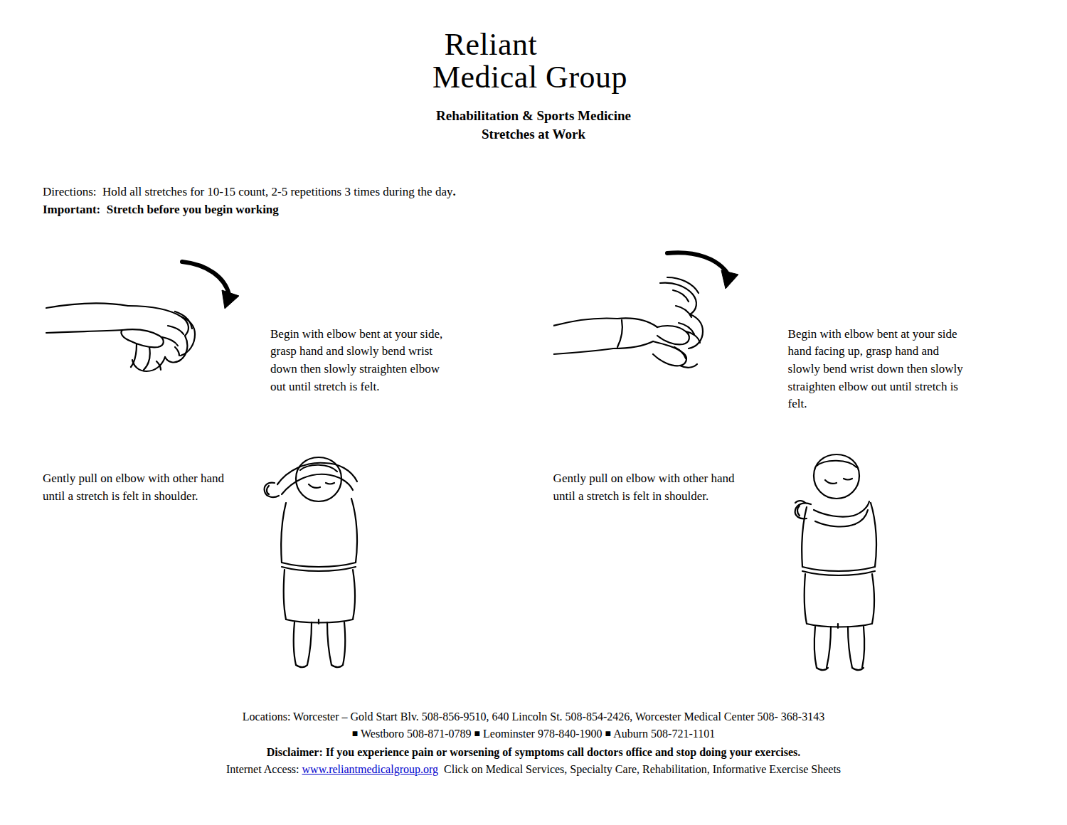Reliant Medical Group
Rehabilitation & Sports Medicine
Stretches at Work
Directions: Hold all stretches for 10-15 count, 2-5 repetitions 3 times during the day.
Important: Stretch before you begin working
Begin with elbow bent at your side, grasp hand and slowly bend wrist down then slowly straighten elbow out until stretch is felt.
Begin with elbow bent at your side hand facing up, grasp hand and slowly bend wrist down then slowly straighten elbow out until stretch is felt.
Gently pull on elbow with other hand until a stretch is felt in shoulder.
Gently pull on elbow with other hand until a stretch is felt in shoulder.
Locations: Worcester – Gold Start Blv. 508-856-9510, 640 Lincoln St. 508-854-2426, Worcester Medical Center 508- 368-3143
■ Westboro 508-871-0789 ■ Leominster 978-840-1900 ■ Auburn 508-721-1101
Disclaimer: If you experience pain or worsening of symptoms call doctors office and stop doing your exercises.
Internet Access: www.reliantmedicalgroup.org Click on Medical Services, Specialty Care, Rehabilitation, Informative Exercise Sheets